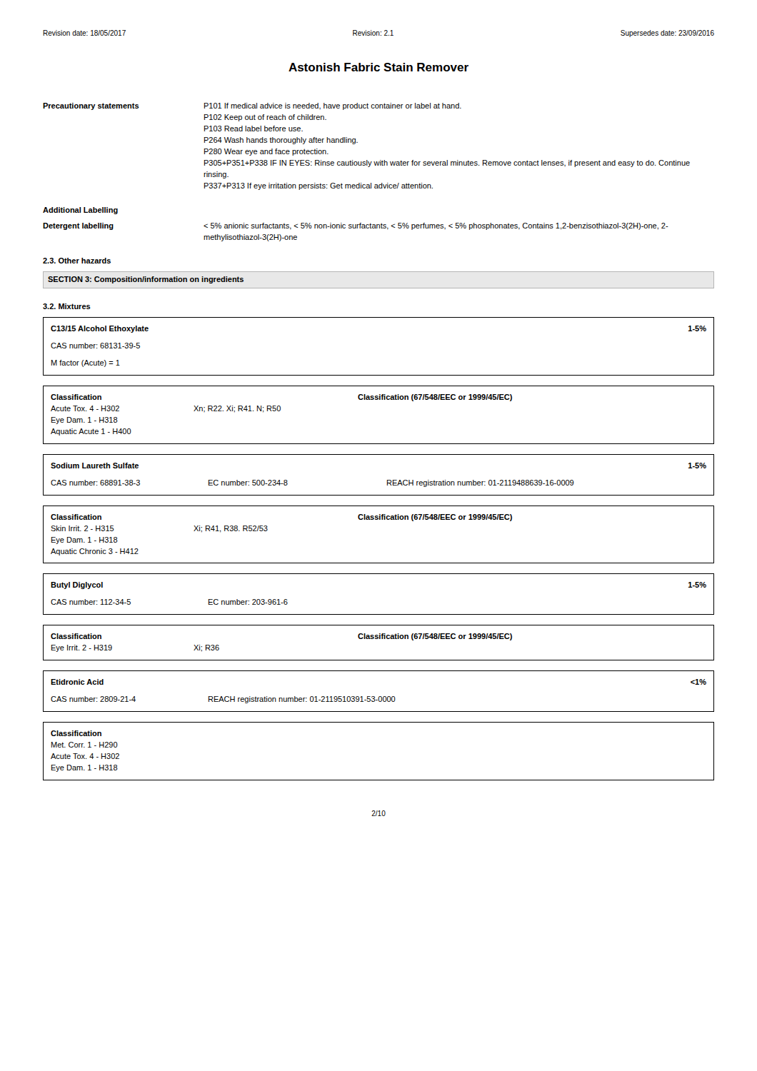Revision date: 18/05/2017
Revision: 2.1
Supersedes date: 23/09/2016
Astonish Fabric Stain Remover
Precautionary statements
P101 If medical advice is needed, have product container or label at hand.
P102 Keep out of reach of children.
P103 Read label before use.
P264 Wash hands thoroughly after handling.
P280 Wear eye and face protection.
P305+P351+P338 IF IN EYES: Rinse cautiously with water for several minutes. Remove contact lenses, if present and easy to do. Continue rinsing.
P337+P313 If eye irritation persists: Get medical advice/ attention.
Additional Labelling
Detergent labelling
< 5% anionic surfactants, < 5% non-ionic surfactants, < 5% perfumes, < 5% phosphonates, Contains 1,2-benzisothiazol-3(2H)-one, 2-methylisothiazol-3(2H)-one
2.3. Other hazards
SECTION 3: Composition/information on ingredients
3.2. Mixtures
C13/15 Alcohol Ethoxylate 1-5%
CAS number: 68131-39-5
M factor (Acute) = 1
Classification
Acute Tox. 4 - H302
Eye Dam. 1 - H318
Aquatic Acute 1 - H400
Xn; R22. Xi; R41. N; R50
Classification (67/548/EEC or 1999/45/EC)
Sodium Laureth Sulfate 1-5%
CAS number: 68891-38-3
EC number: 500-234-8
REACH registration number: 01-2119488639-16-0009
Classification
Skin Irrit. 2 - H315
Eye Dam. 1 - H318
Aquatic Chronic 3 - H412
Xi; R41, R38. R52/53
Classification (67/548/EEC or 1999/45/EC)
Butyl Diglycol 1-5%
CAS number: 112-34-5
EC number: 203-961-6
Classification
Eye Irrit. 2 - H319
Xi; R36
Classification (67/548/EEC or 1999/45/EC)
Etidronic Acid <1%
CAS number: 2809-21-4
REACH registration number: 01-2119510391-53-0000
Classification
Met. Corr. 1 - H290
Acute Tox. 4 - H302
Eye Dam. 1 - H318
2/10